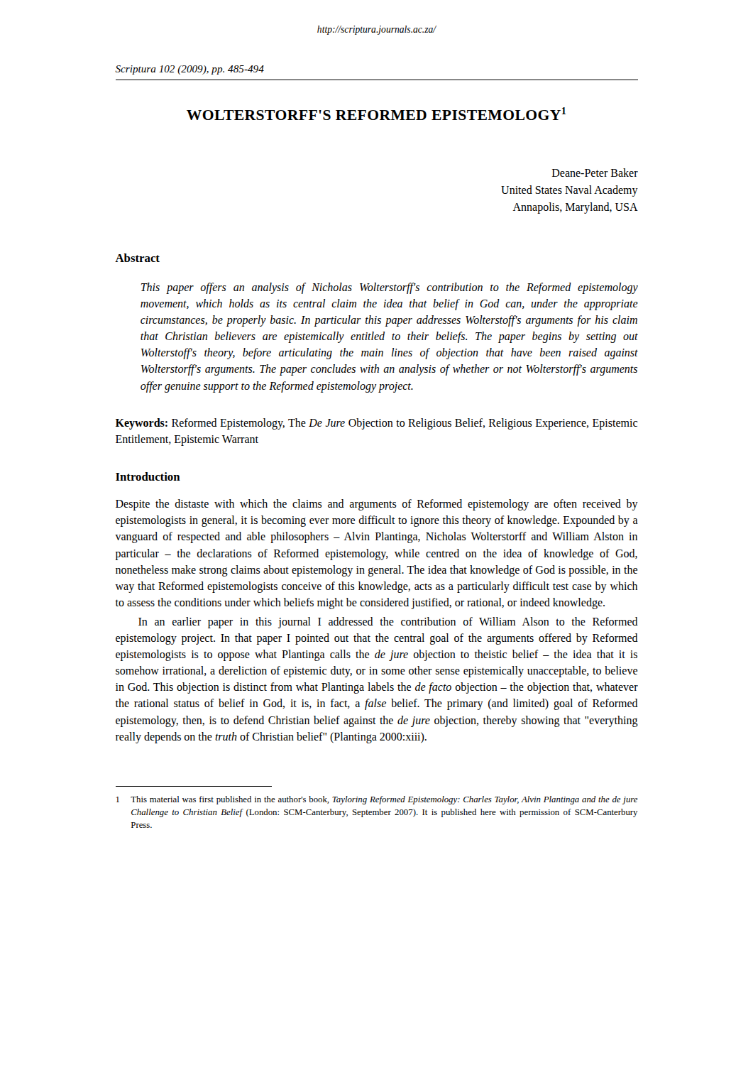http://scriptura.journals.ac.za/
Scriptura 102 (2009), pp. 485-494
WOLTERSTORFF'S REFORMED EPISTEMOLOGY1
Deane-Peter Baker
United States Naval Academy
Annapolis, Maryland, USA
Abstract
This paper offers an analysis of Nicholas Wolterstorff's contribution to the Reformed epistemology movement, which holds as its central claim the idea that belief in God can, under the appropriate circumstances, be properly basic. In particular this paper addresses Wolterstoff's arguments for his claim that Christian believers are epistemically entitled to their beliefs. The paper begins by setting out Wolterstoff's theory, before articulating the main lines of objection that have been raised against Wolterstorff's arguments. The paper concludes with an analysis of whether or not Wolterstorff's arguments offer genuine support to the Reformed epistemology project.
Keywords: Reformed Epistemology, The De Jure Objection to Religious Belief, Religious Experience, Epistemic Entitlement, Epistemic Warrant
Introduction
Despite the distaste with which the claims and arguments of Reformed epistemology are often received by epistemologists in general, it is becoming ever more difficult to ignore this theory of knowledge. Expounded by a vanguard of respected and able philosophers – Alvin Plantinga, Nicholas Wolterstorff and William Alston in particular – the declarations of Reformed epistemology, while centred on the idea of knowledge of God, nonetheless make strong claims about epistemology in general. The idea that knowledge of God is possible, in the way that Reformed epistemologists conceive of this knowledge, acts as a particularly difficult test case by which to assess the conditions under which beliefs might be considered justified, or rational, or indeed knowledge.
In an earlier paper in this journal I addressed the contribution of William Alson to the Reformed epistemology project. In that paper I pointed out that the central goal of the arguments offered by Reformed epistemologists is to oppose what Plantinga calls the de jure objection to theistic belief – the idea that it is somehow irrational, a dereliction of epistemic duty, or in some other sense epistemically unacceptable, to believe in God. This objection is distinct from what Plantinga labels the de facto objection – the objection that, whatever the rational status of belief in God, it is, in fact, a false belief. The primary (and limited) goal of Reformed epistemology, then, is to defend Christian belief against the de jure objection, thereby showing that "everything really depends on the truth of Christian belief" (Plantinga 2000:xiii).
1 This material was first published in the author's book, Tayloring Reformed Epistemology: Charles Taylor, Alvin Plantinga and the de jure Challenge to Christian Belief (London: SCM-Canterbury, September 2007). It is published here with permission of SCM-Canterbury Press.